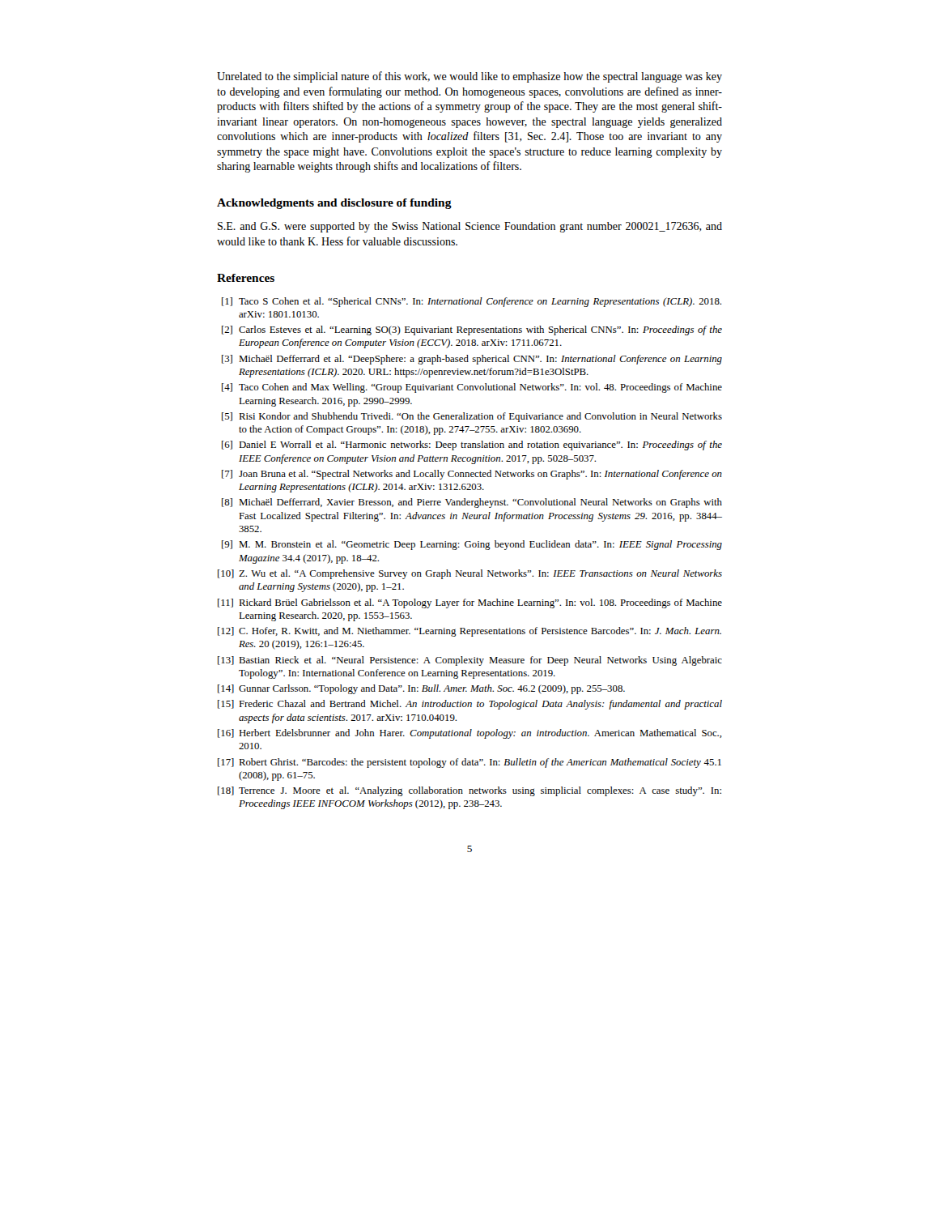Unrelated to the simplicial nature of this work, we would like to emphasize how the spectral language was key to developing and even formulating our method. On homogeneous spaces, convolutions are defined as inner-products with filters shifted by the actions of a symmetry group of the space. They are the most general shift-invariant linear operators. On non-homogeneous spaces however, the spectral language yields generalized convolutions which are inner-products with localized filters [31, Sec. 2.4]. Those too are invariant to any symmetry the space might have. Convolutions exploit the space's structure to reduce learning complexity by sharing learnable weights through shifts and localizations of filters.
Acknowledgments and disclosure of funding
S.E. and G.S. were supported by the Swiss National Science Foundation grant number 200021_172636, and would like to thank K. Hess for valuable discussions.
References
[1] Taco S Cohen et al. “Spherical CNNs”. In: International Conference on Learning Representations (ICLR). 2018. arXiv: 1801.10130.
[2] Carlos Esteves et al. “Learning SO(3) Equivariant Representations with Spherical CNNs”. In: Proceedings of the European Conference on Computer Vision (ECCV). 2018. arXiv: 1711.06721.
[3] Michaël Defferrard et al. “DeepSphere: a graph-based spherical CNN”. In: International Conference on Learning Representations (ICLR). 2020. URL: https://openreview.net/forum?id=B1e3OlStPB.
[4] Taco Cohen and Max Welling. “Group Equivariant Convolutional Networks”. In: vol. 48. Proceedings of Machine Learning Research. 2016, pp. 2990–2999.
[5] Risi Kondor and Shubhendu Trivedi. “On the Generalization of Equivariance and Convolution in Neural Networks to the Action of Compact Groups”. In: (2018), pp. 2747–2755. arXiv: 1802.03690.
[6] Daniel E Worrall et al. “Harmonic networks: Deep translation and rotation equivariance”. In: Proceedings of the IEEE Conference on Computer Vision and Pattern Recognition. 2017, pp. 5028–5037.
[7] Joan Bruna et al. “Spectral Networks and Locally Connected Networks on Graphs”. In: International Conference on Learning Representations (ICLR). 2014. arXiv: 1312.6203.
[8] Michaël Defferrard, Xavier Bresson, and Pierre Vandergheynst. “Convolutional Neural Networks on Graphs with Fast Localized Spectral Filtering”. In: Advances in Neural Information Processing Systems 29. 2016, pp. 3844–3852.
[9] M. M. Bronstein et al. “Geometric Deep Learning: Going beyond Euclidean data”. In: IEEE Signal Processing Magazine 34.4 (2017), pp. 18–42.
[10] Z. Wu et al. “A Comprehensive Survey on Graph Neural Networks”. In: IEEE Transactions on Neural Networks and Learning Systems (2020), pp. 1–21.
[11] Rickard Brüel Gabrielsson et al. “A Topology Layer for Machine Learning”. In: vol. 108. Proceedings of Machine Learning Research. 2020, pp. 1553–1563.
[12] C. Hofer, R. Kwitt, and M. Niethammer. “Learning Representations of Persistence Barcodes”. In: J. Mach. Learn. Res. 20 (2019), 126:1–126:45.
[13] Bastian Rieck et al. “Neural Persistence: A Complexity Measure for Deep Neural Networks Using Algebraic Topology”. In: International Conference on Learning Representations. 2019.
[14] Gunnar Carlsson. “Topology and Data”. In: Bull. Amer. Math. Soc. 46.2 (2009), pp. 255–308.
[15] Frederic Chazal and Bertrand Michel. An introduction to Topological Data Analysis: fundamental and practical aspects for data scientists. 2017. arXiv: 1710.04019.
[16] Herbert Edelsbrunner and John Harer. Computational topology: an introduction. American Mathematical Soc., 2010.
[17] Robert Ghrist. “Barcodes: the persistent topology of data”. In: Bulletin of the American Mathematical Society 45.1 (2008), pp. 61–75.
[18] Terrence J. Moore et al. “Analyzing collaboration networks using simplicial complexes: A case study”. In: Proceedings IEEE INFOCOM Workshops (2012), pp. 238–243.
5